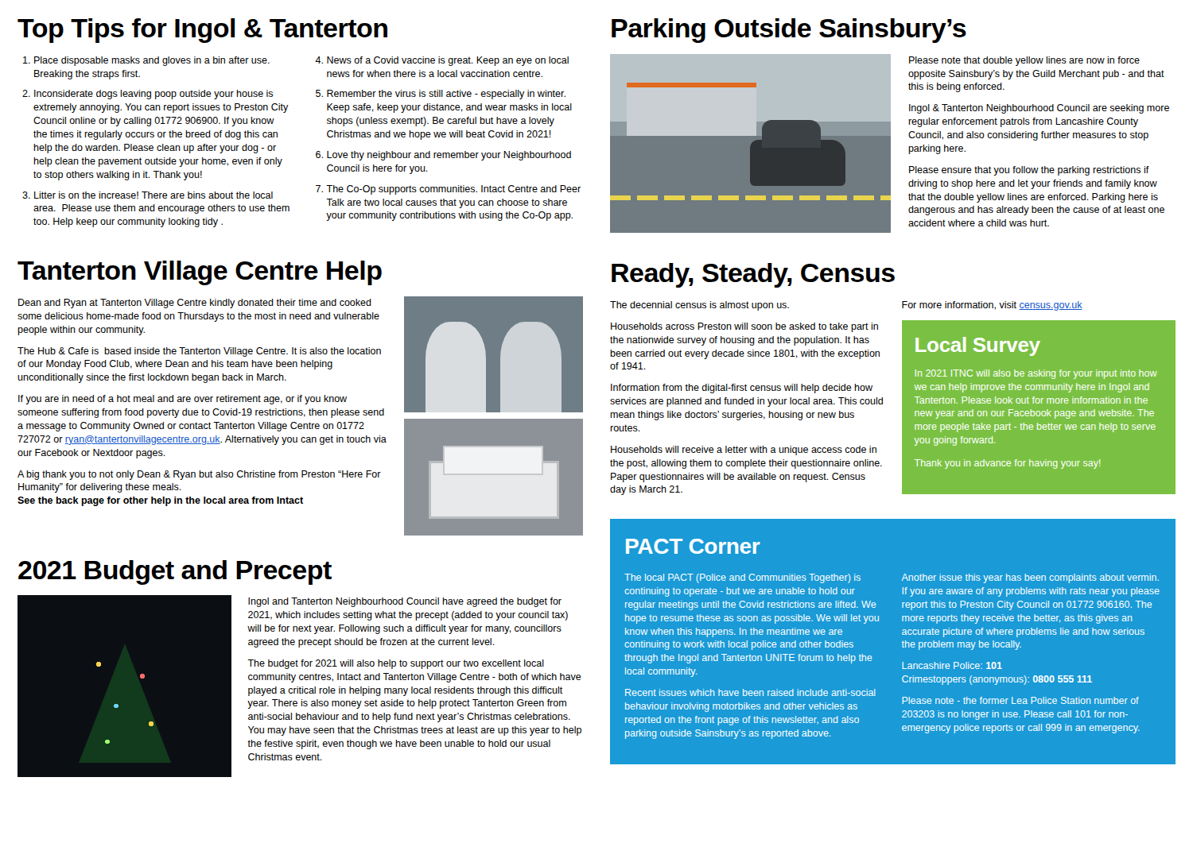Top Tips for Ingol & Tanterton
Place disposable masks and gloves in a bin after use. Breaking the straps first.
Inconsiderate dogs leaving poop outside your house is extremely annoying. You can report issues to Preston City Council online or by calling 01772 906900. If you know the times it regularly occurs or the breed of dog this can help the do warden. Please clean up after your dog - or help clean the pavement outside your home, even if only to stop others walking in it. Thank you!
Litter is on the increase! There are bins about the local area. Please use them and encourage others to use them too. Help keep our community looking tidy .
News of a Covid vaccine is great. Keep an eye on local news for when there is a local vaccination centre.
Remember the virus is still active - especially in winter. Keep safe, keep your distance, and wear masks in local shops (unless exempt). Be careful but have a lovely Christmas and we hope we will beat Covid in 2021!
Love thy neighbour and remember your Neighbourhood Council is here for you.
The Co-Op supports communities. Intact Centre and Peer Talk are two local causes that you can choose to share your community contributions with using the Co-Op app.
Tanterton Village Centre Help
Dean and Ryan at Tanterton Village Centre kindly donated their time and cooked some delicious home-made food on Thursdays to the most in need and vulnerable people within our community.
The Hub & Cafe is based inside the Tanterton Village Centre. It is also the location of our Monday Food Club, where Dean and his team have been helping unconditionally since the first lockdown began back in March.
If you are in need of a hot meal and are over retirement age, or if you know someone suffering from food poverty due to Covid-19 restrictions, then please send a message to Community Owned or contact Tanterton Village Centre on 01772 727072 or ryan@tantertonvillagecentre.org.uk. Alternatively you can get in touch via our Facebook or Nextdoor pages.
A big thank you to not only Dean & Ryan but also Christine from Preston “Here For Humanity” for delivering these meals.
See the back page for other help in the local area from Intact
2021 Budget and Precept
Ingol and Tanterton Neighbourhood Council have agreed the budget for 2021, which includes setting what the precept (added to your council tax) will be for next year. Following such a difficult year for many, councillors agreed the precept should be frozen at the current level.
The budget for 2021 will also help to support our two excellent local community centres, Intact and Tanterton Village Centre - both of which have played a critical role in helping many local residents through this difficult year. There is also money set aside to help protect Tanterton Green from anti-social behaviour and to help fund next year’s Christmas celebrations. You may have seen that the Christmas trees at least are up this year to help the festive spirit, even though we have been unable to hold our usual Christmas event.
Parking Outside Sainsbury’s
Please note that double yellow lines are now in force opposite Sainsbury’s by the Guild Merchant pub - and that this is being enforced.
Ingol & Tanterton Neighbourhood Council are seeking more regular enforcement patrols from Lancashire County Council, and also considering further measures to stop parking here.
Please ensure that you follow the parking restrictions if driving to shop here and let your friends and family know that the double yellow lines are enforced. Parking here is dangerous and has already been the cause of at least one accident where a child was hurt.
Ready, Steady, Census
The decennial census is almost upon us.
Households across Preston will soon be asked to take part in the nationwide survey of housing and the population. It has been carried out every decade since 1801, with the exception of 1941.
Information from the digital-first census will help decide how services are planned and funded in your local area. This could mean things like doctors’ surgeries, housing or new bus routes.
Households will receive a letter with a unique access code in the post, allowing them to complete their questionnaire online. Paper questionnaires will be available on request. Census day is March 21.
For more information, visit census.gov.uk
Local Survey
In 2021 ITNC will also be asking for your input into how we can help improve the community here in Ingol and Tanterton. Please look out for more information in the new year and on our Facebook page and website. The more people take part - the better we can help to serve you going forward.
Thank you in advance for having your say!
PACT Corner
The local PACT (Police and Communities Together) is continuing to operate - but we are unable to hold our regular meetings until the Covid restrictions are lifted. We hope to resume these as soon as possible. We will let you know when this happens. In the meantime we are continuing to work with local police and other bodies through the Ingol and Tanterton UNITE forum to help the local community.
Recent issues which have been raised include anti-social behaviour involving motorbikes and other vehicles as reported on the front page of this newsletter, and also parking outside Sainsbury’s as reported above.
Another issue this year has been complaints about vermin. If you are aware of any problems with rats near you please report this to Preston City Council on 01772 906160. The more reports they receive the better, as this gives an accurate picture of where problems lie and how serious the problem may be locally.
Lancashire Police: 101
Crimestoppers (anonymous): 0800 555 111
Please note - the former Lea Police Station number of 203203 is no longer in use. Please call 101 for non-emergency police reports or call 999 in an emergency.